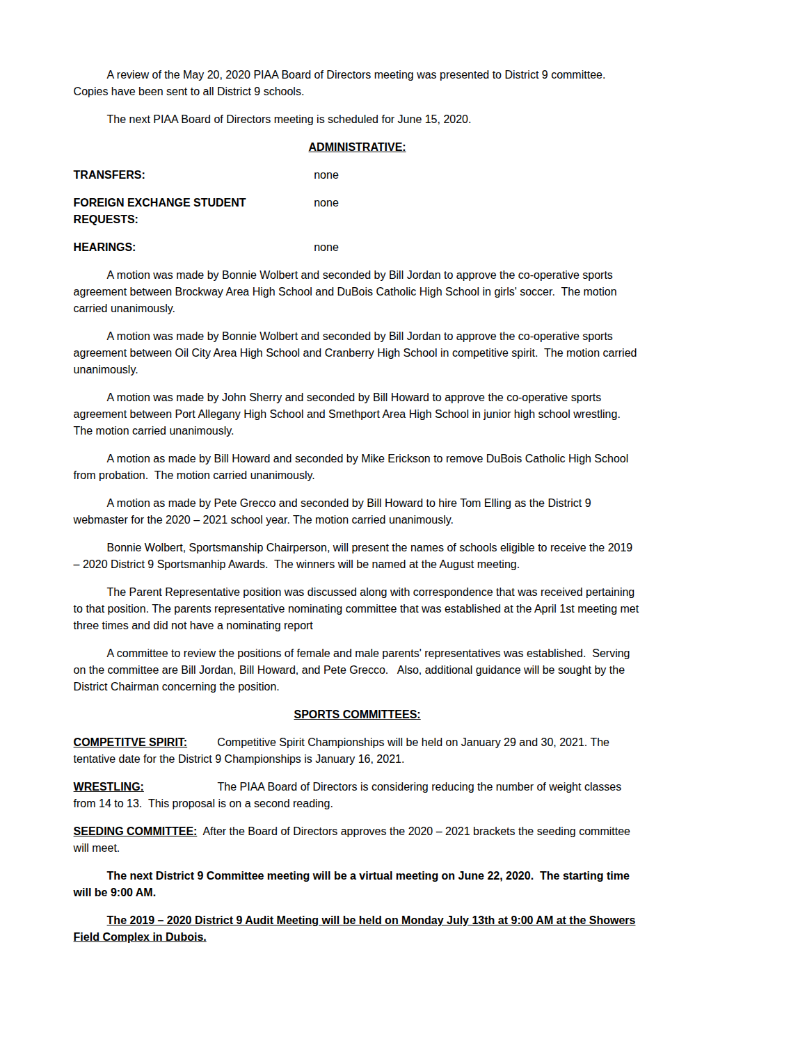A review of the May 20, 2020 PIAA Board of Directors meeting was presented to District 9 committee. Copies have been sent to all District 9 schools.
The next PIAA Board of Directors meeting is scheduled for June 15, 2020.
ADMINISTRATIVE:
TRANSFERS: none
FOREIGN EXCHANGE STUDENT REQUESTS: none
HEARINGS: none
A motion was made by Bonnie Wolbert and seconded by Bill Jordan to approve the co-operative sports agreement between Brockway Area High School and DuBois Catholic High School in girls' soccer. The motion carried unanimously.
A motion was made by Bonnie Wolbert and seconded by Bill Jordan to approve the co-operative sports agreement between Oil City Area High School and Cranberry High School in competitive spirit. The motion carried unanimously.
A motion was made by John Sherry and seconded by Bill Howard to approve the co-operative sports agreement between Port Allegany High School and Smethport Area High School in junior high school wrestling. The motion carried unanimously.
A motion as made by Bill Howard and seconded by Mike Erickson to remove DuBois Catholic High School from probation. The motion carried unanimously.
A motion as made by Pete Grecco and seconded by Bill Howard to hire Tom Elling as the District 9 webmaster for the 2020 – 2021 school year. The motion carried unanimously.
Bonnie Wolbert, Sportsmanship Chairperson, will present the names of schools eligible to receive the 2019 – 2020 District 9 Sportsmanhip Awards. The winners will be named at the August meeting.
The Parent Representative position was discussed along with correspondence that was received pertaining to that position. The parents representative nominating committee that was established at the April 1st meeting met three times and did not have a nominating report
A committee to review the positions of female and male parents' representatives was established. Serving on the committee are Bill Jordan, Bill Howard, and Pete Grecco. Also, additional guidance will be sought by the District Chairman concerning the position.
SPORTS COMMITTEES:
COMPETITVE SPIRIT: Competitive Spirit Championships will be held on January 29 and 30, 2021. The tentative date for the District 9 Championships is January 16, 2021.
WRESTLING: The PIAA Board of Directors is considering reducing the number of weight classes from 14 to 13. This proposal is on a second reading.
SEEDING COMMITTEE: After the Board of Directors approves the 2020 – 2021 brackets the seeding committee will meet.
The next District 9 Committee meeting will be a virtual meeting on June 22, 2020. The starting time will be 9:00 AM.
The 2019 – 2020 District 9 Audit Meeting will be held on Monday July 13th at 9:00 AM at the Showers Field Complex in Dubois.